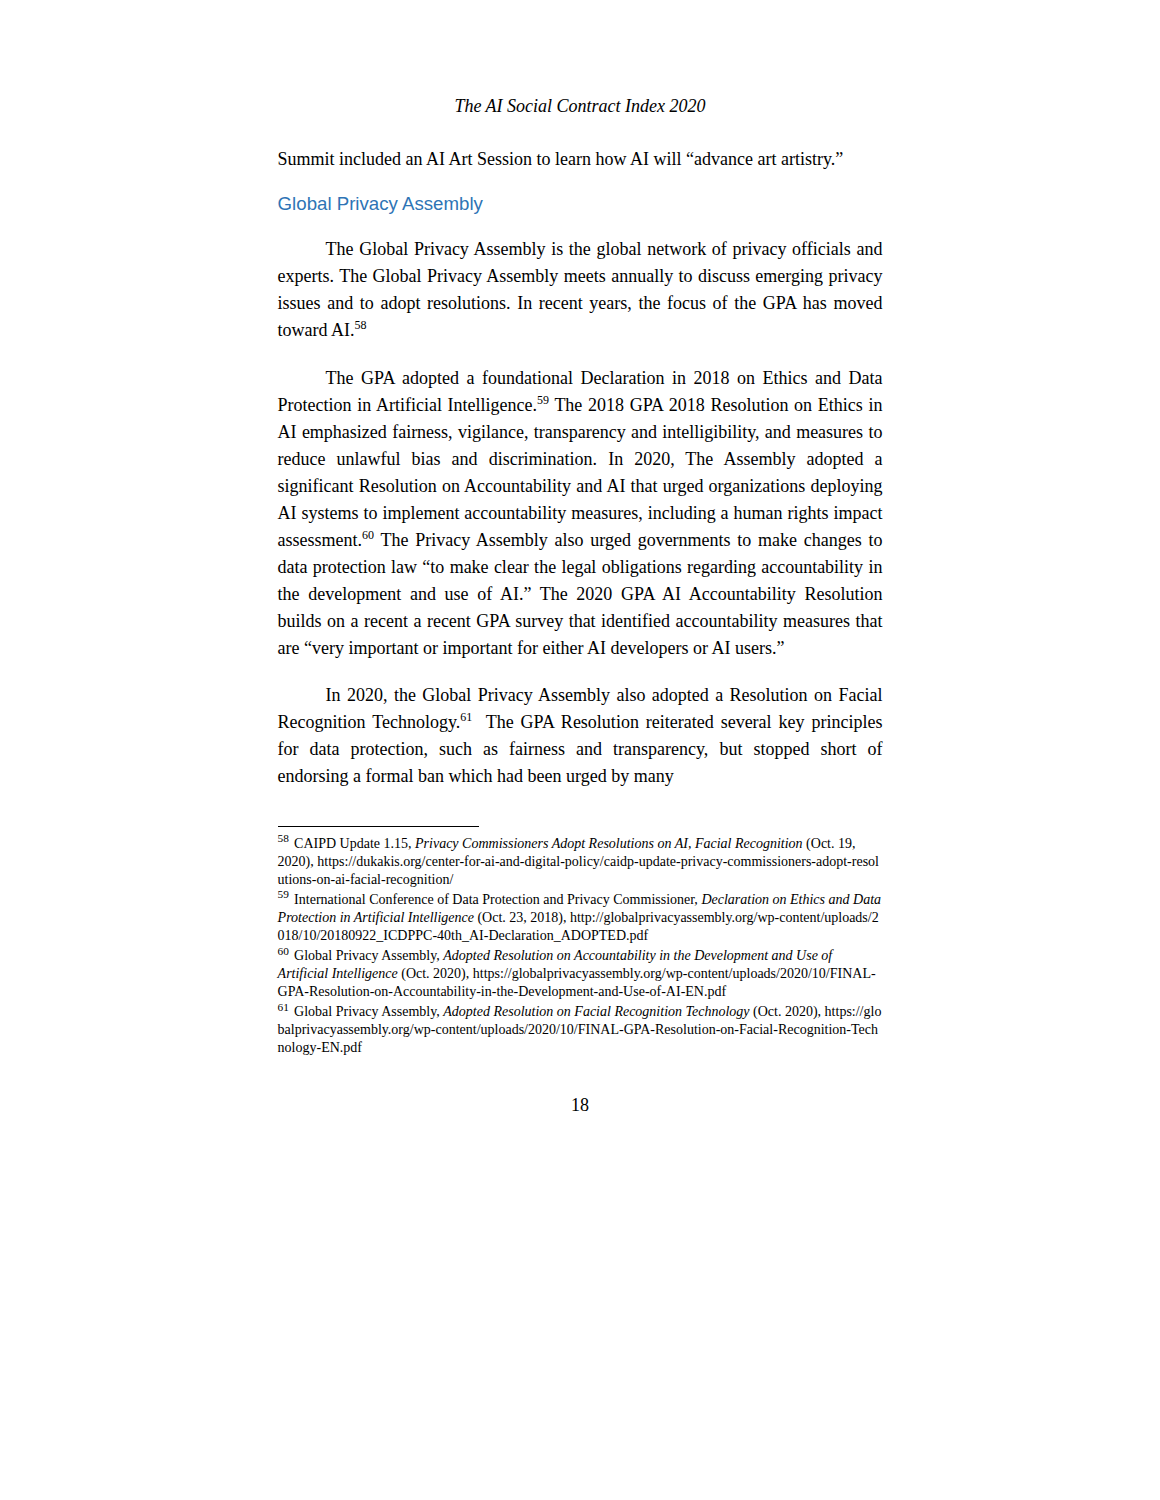The AI Social Contract Index 2020
Summit included an AI Art Session to learn how AI will “advance art artistry.”
Global Privacy Assembly
The Global Privacy Assembly is the global network of privacy officials and experts. The Global Privacy Assembly meets annually to discuss emerging privacy issues and to adopt resolutions. In recent years, the focus of the GPA has moved toward AI.58
The GPA adopted a foundational Declaration in 2018 on Ethics and Data Protection in Artificial Intelligence.59 The 2018 GPA 2018 Resolution on Ethics in AI emphasized fairness, vigilance, transparency and intelligibility, and measures to reduce unlawful bias and discrimination. In 2020, The Assembly adopted a significant Resolution on Accountability and AI that urged organizations deploying AI systems to implement accountability measures, including a human rights impact assessment.60 The Privacy Assembly also urged governments to make changes to data protection law “to make clear the legal obligations regarding accountability in the development and use of AI.” The 2020 GPA AI Accountability Resolution builds on a recent a recent GPA survey that identified accountability measures that are “very important or important for either AI developers or AI users.”
In 2020, the Global Privacy Assembly also adopted a Resolution on Facial Recognition Technology.61 The GPA Resolution reiterated several key principles for data protection, such as fairness and transparency, but stopped short of endorsing a formal ban which had been urged by many
58 CAIPD Update 1.15, Privacy Commissioners Adopt Resolutions on AI, Facial Recognition (Oct. 19, 2020), https://dukakis.org/center-for-ai-and-digital-policy/caidp-update-privacy-commissioners-adopt-resolutions-on-ai-facial-recognition/
59 International Conference of Data Protection and Privacy Commissioner, Declaration on Ethics and Data Protection in Artificial Intelligence (Oct. 23, 2018), http://globalprivacyassembly.org/wp-content/uploads/2018/10/20180922_ICDPPC-40th_AI-Declaration_ADOPTED.pdf
60 Global Privacy Assembly, Adopted Resolution on Accountability in the Development and Use of Artificial Intelligence (Oct. 2020), https://globalprivacyassembly.org/wp-content/uploads/2020/10/FINAL-GPA-Resolution-on-Accountability-in-the-Development-and-Use-of-AI-EN.pdf
61 Global Privacy Assembly, Adopted Resolution on Facial Recognition Technology (Oct. 2020), https://globalprivacyassembly.org/wp-content/uploads/2020/10/FINAL-GPA-Resolution-on-Facial-Recognition-Technology-EN.pdf
18